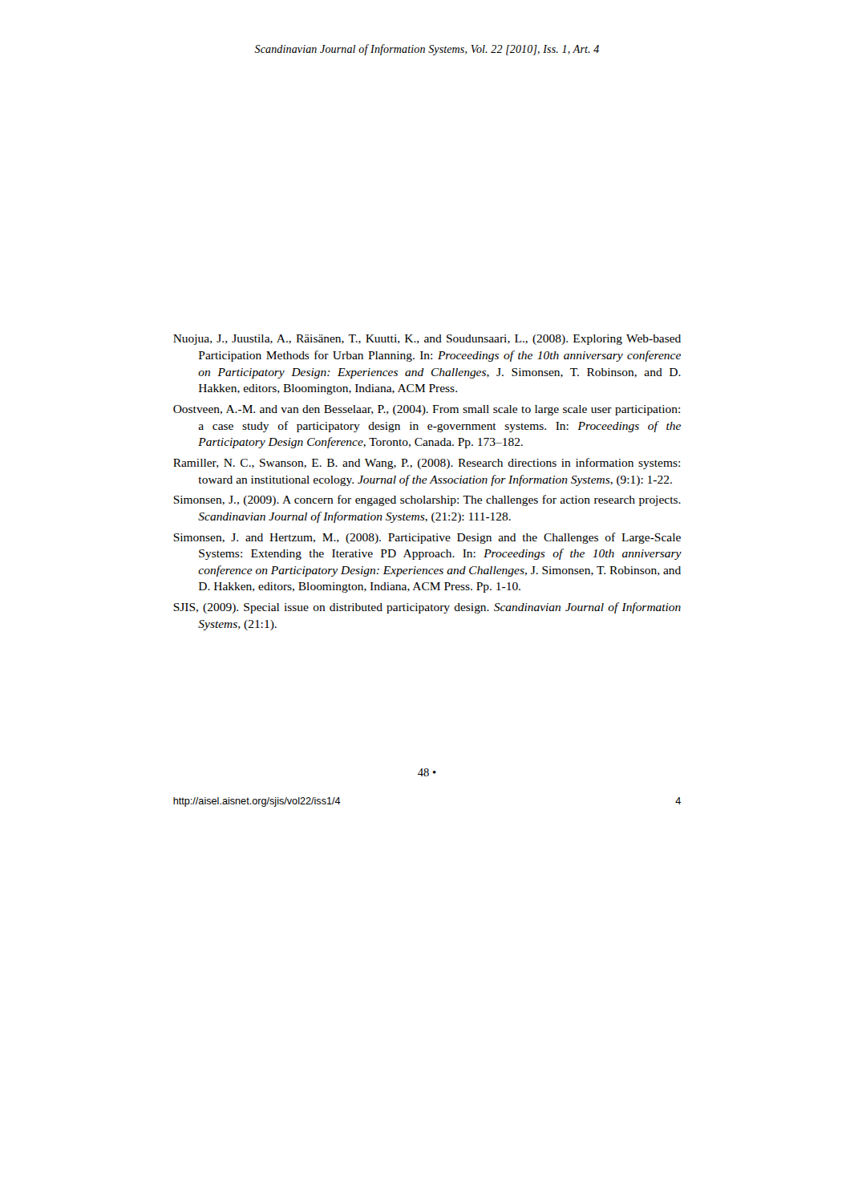Scandinavian Journal of Information Systems, Vol. 22 [2010], Iss. 1, Art. 4
Nuojua, J., Juustila, A., Räisänen, T., Kuutti, K., and Soudunsaari, L., (2008). Exploring Web-based Participation Methods for Urban Planning. In: Proceedings of the 10th anniversary conference on Participatory Design: Experiences and Challenges, J. Simonsen, T. Robinson, and D. Hakken, editors, Bloomington, Indiana, ACM Press.
Oostveen, A.-M. and van den Besselaar, P., (2004). From small scale to large scale user participation: a case study of participatory design in e-government systems. In: Proceedings of the Participatory Design Conference, Toronto, Canada. Pp. 173–182.
Ramiller, N. C., Swanson, E. B. and Wang, P., (2008). Research directions in information systems: toward an institutional ecology. Journal of the Association for Information Systems, (9:1): 1-22.
Simonsen, J., (2009). A concern for engaged scholarship: The challenges for action research projects. Scandinavian Journal of Information Systems, (21:2): 111-128.
Simonsen, J. and Hertzum, M., (2008). Participative Design and the Challenges of Large-Scale Systems: Extending the Iterative PD Approach. In: Proceedings of the 10th anniversary conference on Participatory Design: Experiences and Challenges, J. Simonsen, T. Robinson, and D. Hakken, editors, Bloomington, Indiana, ACM Press. Pp. 1-10.
SJIS, (2009). Special issue on distributed participatory design. Scandinavian Journal of Information Systems, (21:1).
48 •
http://aisel.aisnet.org/sjis/vol22/iss1/4 4